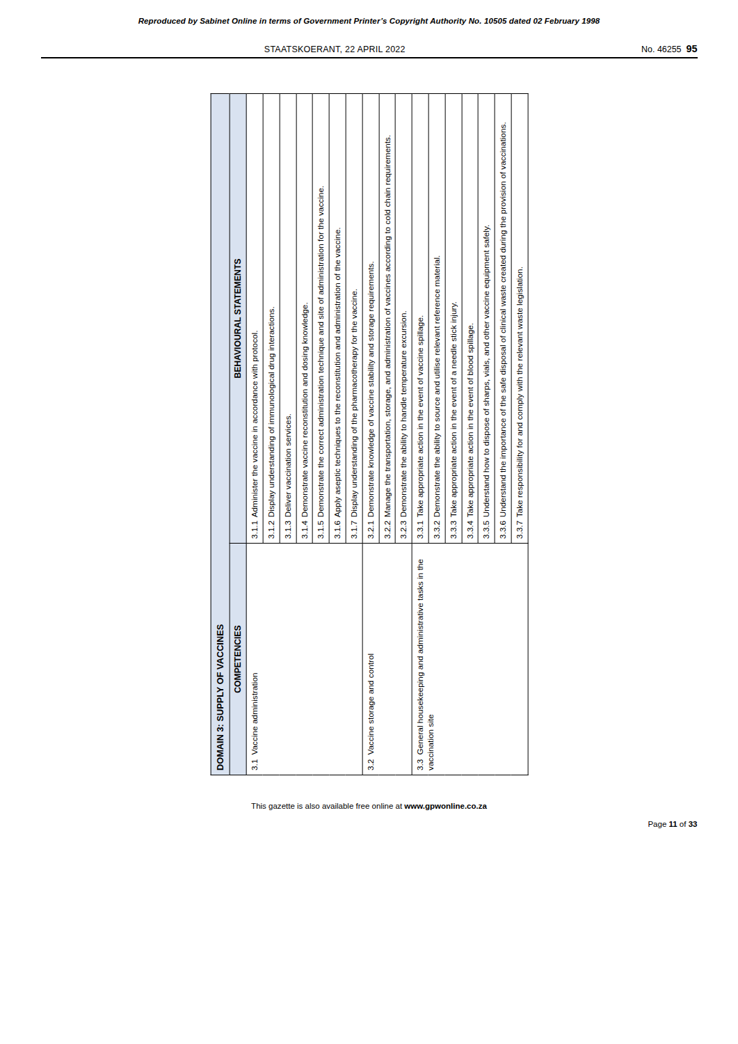Reproduced by Sabinet Online in terms of Government Printer’s Copyright Authority No. 10505 dated 02 February 1998
STAATSKOERANT, 22 APRIL 2022 No. 46255 95
DOMAIN 3: SUPPLY OF VACCINES
| COMPETENCIES | BEHAVIOURAL STATEMENTS |
| --- | --- |
| 3.1 Vaccine administration | 3.1.1 Administer the vaccine in accordance with protocol. |
| 3.1.2 Display understanding of immunological drug interactions. |
| 3.1.3 Deliver vaccination services. |
| 3.1.4 Demonstrate vaccine reconstitution and dosing knowledge. |
| 3.1.5 Demonstrate the correct administration technique and site of administration for the vaccine. |
| 3.1.6 Apply aseptic techniques to the reconstitution and administration of the vaccine. |
| 3.1.7 Display understanding of the pharmacotherapy for the vaccine. |
| 3.2 Vaccine storage and control | 3.2.1 Demonstrate knowledge of vaccine stability and storage requirements. |
| 3.2.2 Manage the transportation, storage, and administration of vaccines according to cold chain requirements. |
| 3.2.3 Demonstrate the ability to handle temperature excursion. |
| 3.3 General housekeeping and administrative tasks in the vaccination site | 3.3.1 Take appropriate action in the event of vaccine spillage. |
| 3.3.2 Demonstrate the ability to source and utilise relevant reference material. |
| 3.3.3 Take appropriate action in the event of a needle stick injury. |
| 3.3.4 Take appropriate action in the event of blood spillage. |
| 3.3.5 Understand how to dispose of sharps, vials, and other vaccine equipment safely. |
| 3.3.6 Understand the importance of the safe disposal of clinical waste created during the provision of vaccinations. |
| 3.3.7 Take responsibility for and comply with the relevant waste legislation. |
Page 11 of 33
This gazette is also available free online at www.gpwonline.co.za